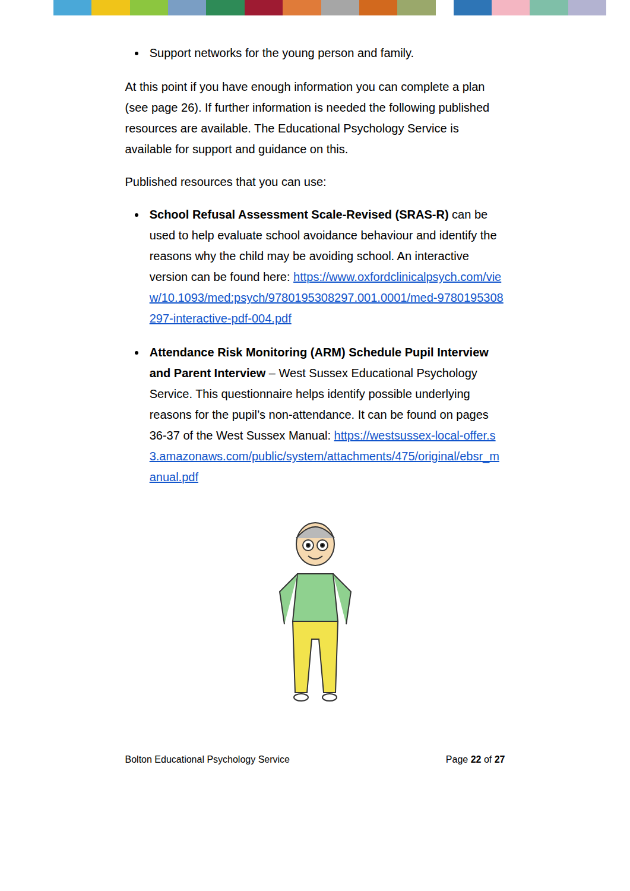Support networks for the young person and family.
At this point if you have enough information you can complete a plan (see page 26). If further information is needed the following published resources are available. The Educational Psychology Service is available for support and guidance on this.
Published resources that you can use:
School Refusal Assessment Scale-Revised (SRAS-R) can be used to help evaluate school avoidance behaviour and identify the reasons why the child may be avoiding school. An interactive version can be found here: https://www.oxfordclinicalpsych.com/view/10.1093/med:psych/9780195308297.001.0001/med-9780195308297-interactive-pdf-004.pdf
Attendance Risk Monitoring (ARM) Schedule Pupil Interview and Parent Interview – West Sussex Educational Psychology Service. This questionnaire helps identify possible underlying reasons for the pupil’s non-attendance. It can be found on pages 36-37 of the West Sussex Manual: https://westsussex-local-offer.s3.amazonaws.com/public/system/attachments/475/original/ebsr_manual.pdf
Bolton Educational Psychology Service
Page 22 of 27